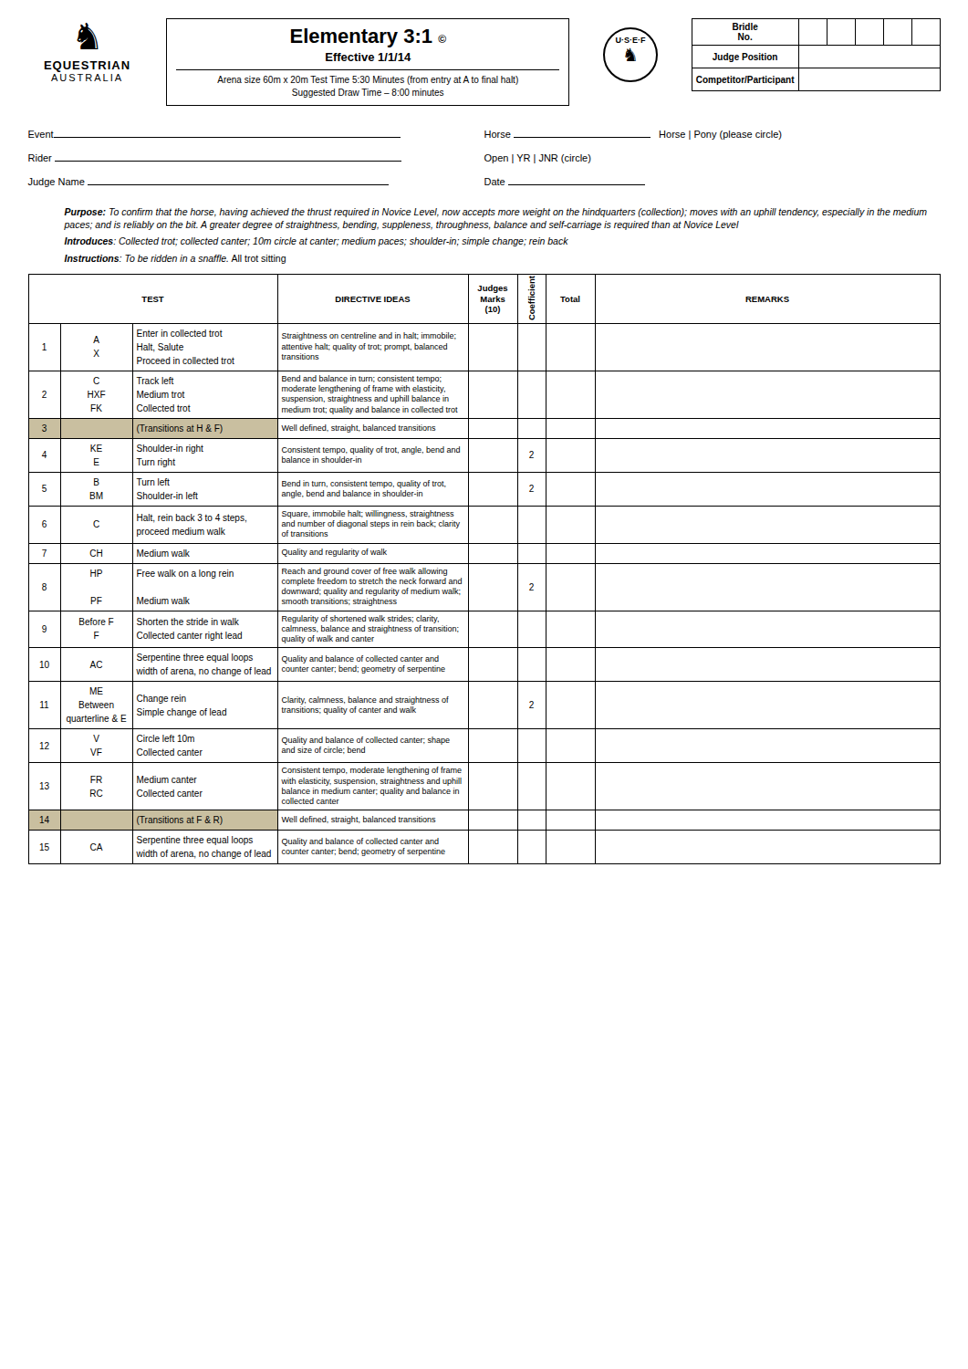♞
EQUESTRIANAUSTRALIA
Elementary 3:1 ©
Effective 1/1/14
Arena size 60m x 20m Test Time 5:30 Minutes (from entry at A to final halt)
Suggested Draw Time – 8:00 minutes
U·S·E·F
♞
| Bridle No. | | | | | |
| Judge Position | |
| Competitor/Participant | |
Event
Horse Horse | Pony (please circle)
Rider
Open | YR | JNR (circle)
Judge Name
Date
Purpose: To confirm that the horse, having achieved the thrust required in Novice Level, now accepts more weight on the hindquarters (collection); moves with an uphill tendency, especially in the medium paces; and is reliably on the bit. A greater degree of straightness, bending, suppleness, throughness, balance and self-carriage is required than at Novice Level
Introduces: Collected trot; collected canter; 10m circle at canter; medium paces; shoulder-in; simple change; rein back
Instructions: To be ridden in a snaffle. All trot sitting
| TEST | DIRECTIVE IDEAS | Judges Marks (10) | Coefficient | Total | REMARKS |
| --- | --- | --- | --- | --- | --- |
| 1 | A X | Enter in collected trot Halt, Salute Proceed in collected trot | Straightness on centreline and in halt; immobile; attentive halt; quality of trot; prompt, balanced transitions | | | | |
| 2 | C HXF FK | Track left Medium trot Collected trot | Bend and balance in turn; consistent tempo; moderate lengthening of frame with elasticity, suspension, straightness and uphill balance in medium trot; quality and balance in collected trot | | | | |
| 3 | | (Transitions at H & F) | Well defined, straight, balanced transitions | | | | |
| 4 | KE E | Shoulder-in right Turn right | Consistent tempo, quality of trot, angle, bend and balance in shoulder-in | | 2 | | |
| 5 | B BM | Turn left Shoulder-in left | Bend in turn, consistent tempo, quality of trot, angle, bend and balance in shoulder-in | | 2 | | |
| 6 | C | Halt, rein back 3 to 4 steps, proceed medium walk | Square, immobile halt; willingness, straightness and number of diagonal steps in rein back; clarity of transitions | | | | |
| 7 | CH | Medium walk | Quality and regularity of walk | | | | |
| 8 | HP PF | Free walk on a long rein Medium walk | Reach and ground cover of free walk allowing complete freedom to stretch the neck forward and downward; quality and regularity of medium walk; smooth transitions; straightness | | 2 | | |
| 9 | Before F F | Shorten the stride in walk Collected canter right lead | Regularity of shortened walk strides; clarity, calmness, balance and straightness of transition; quality of walk and canter | | | | |
| 10 | AC | Serpentine three equal loops width of arena, no change of lead | Quality and balance of collected canter and counter canter; bend; geometry of serpentine | | | | |
| 11 | ME Between quarterline & E | Change rein Simple change of lead | Clarity, calmness, balance and straightness of transitions; quality of canter and walk | | 2 | | |
| 12 | V VF | Circle left 10m Collected canter | Quality and balance of collected canter; shape and size of circle; bend | | | | |
| 13 | FR RC | Medium canter Collected canter | Consistent tempo, moderate lengthening of frame with elasticity, suspension, straightness and uphill balance in medium canter; quality and balance in collected canter | | | | |
| 14 | | (Transitions at F & R) | Well defined, straight, balanced transitions | | | | |
| 15 | CA | Serpentine three equal loops width of arena, no change of lead | Quality and balance of collected canter and counter canter; bend; geometry of serpentine | | | | |